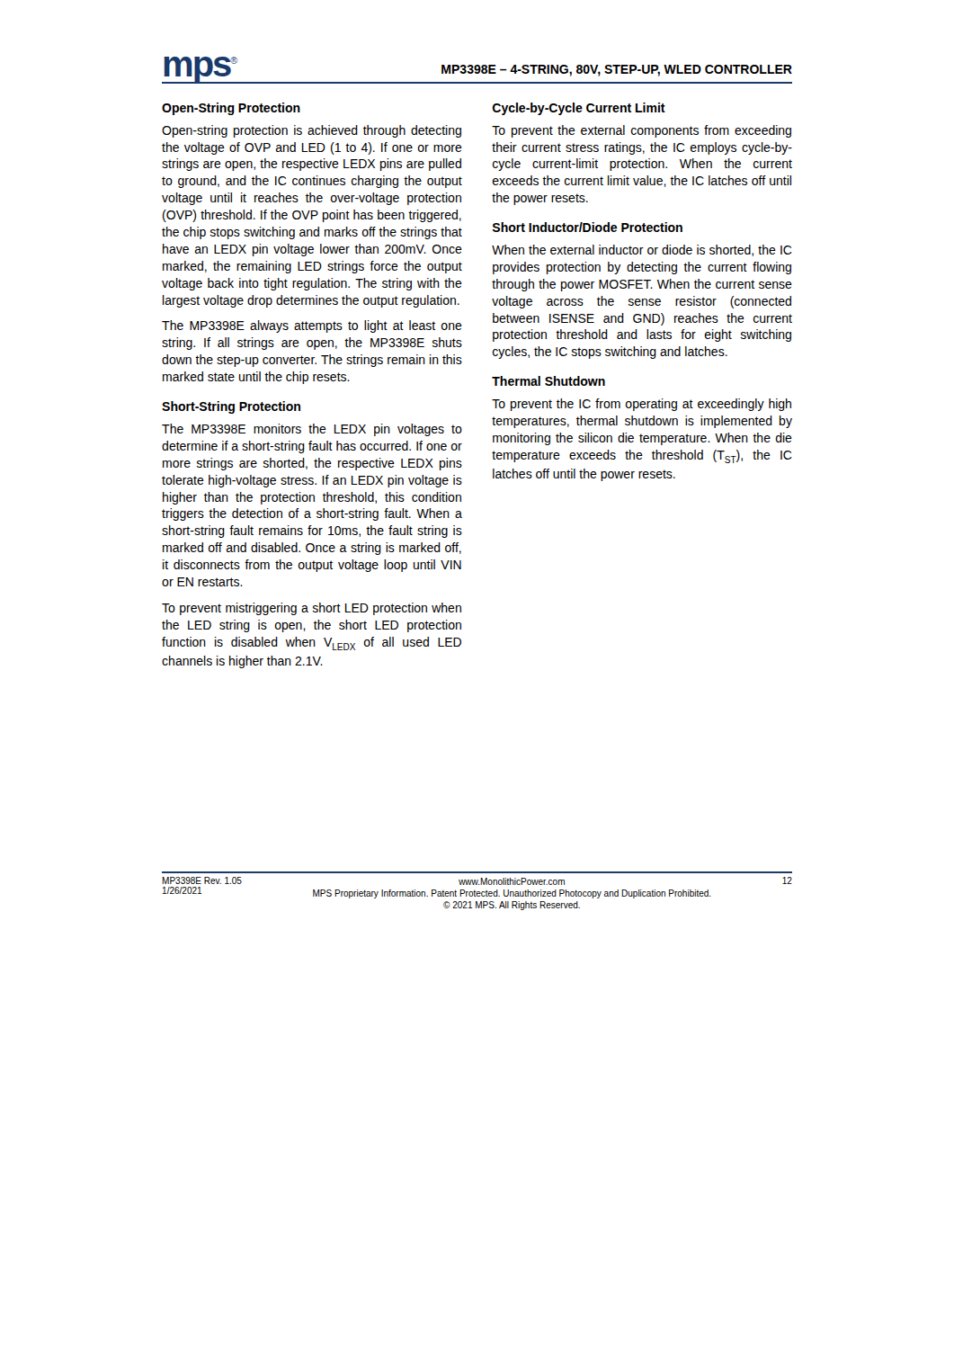mps®
MP3398E – 4-STRING, 80V, STEP-UP, WLED CONTROLLER
Open-String Protection
Open-string protection is achieved through detecting the voltage of OVP and LED (1 to 4). If one or more strings are open, the respective LEDX pins are pulled to ground, and the IC continues charging the output voltage until it reaches the over-voltage protection (OVP) threshold. If the OVP point has been triggered, the chip stops switching and marks off the strings that have an LEDX pin voltage lower than 200mV. Once marked, the remaining LED strings force the output voltage back into tight regulation. The string with the largest voltage drop determines the output regulation.
The MP3398E always attempts to light at least one string. If all strings are open, the MP3398E shuts down the step-up converter. The strings remain in this marked state until the chip resets.
Short-String Protection
The MP3398E monitors the LEDX pin voltages to determine if a short-string fault has occurred. If one or more strings are shorted, the respective LEDX pins tolerate high-voltage stress. If an LEDX pin voltage is higher than the protection threshold, this condition triggers the detection of a short-string fault. When a short-string fault remains for 10ms, the fault string is marked off and disabled. Once a string is marked off, it disconnects from the output voltage loop until VIN or EN restarts.
To prevent mistriggering a short LED protection when the LED string is open, the short LED protection function is disabled when VLEDX of all used LED channels is higher than 2.1V.
Cycle-by-Cycle Current Limit
To prevent the external components from exceeding their current stress ratings, the IC employs cycle-by-cycle current-limit protection. When the current exceeds the current limit value, the IC latches off until the power resets.
Short Inductor/Diode Protection
When the external inductor or diode is shorted, the IC provides protection by detecting the current flowing through the power MOSFET. When the current sense voltage across the sense resistor (connected between ISENSE and GND) reaches the current protection threshold and lasts for eight switching cycles, the IC stops switching and latches.
Thermal Shutdown
To prevent the IC from operating at exceedingly high temperatures, thermal shutdown is implemented by monitoring the silicon die temperature. When the die temperature exceeds the threshold (TST), the IC latches off until the power resets.
MP3398E Rev. 1.05
1/26/2021
www.MonolithicPower.com
MPS Proprietary Information. Patent Protected. Unauthorized Photocopy and Duplication Prohibited.
© 2021 MPS. All Rights Reserved.
12